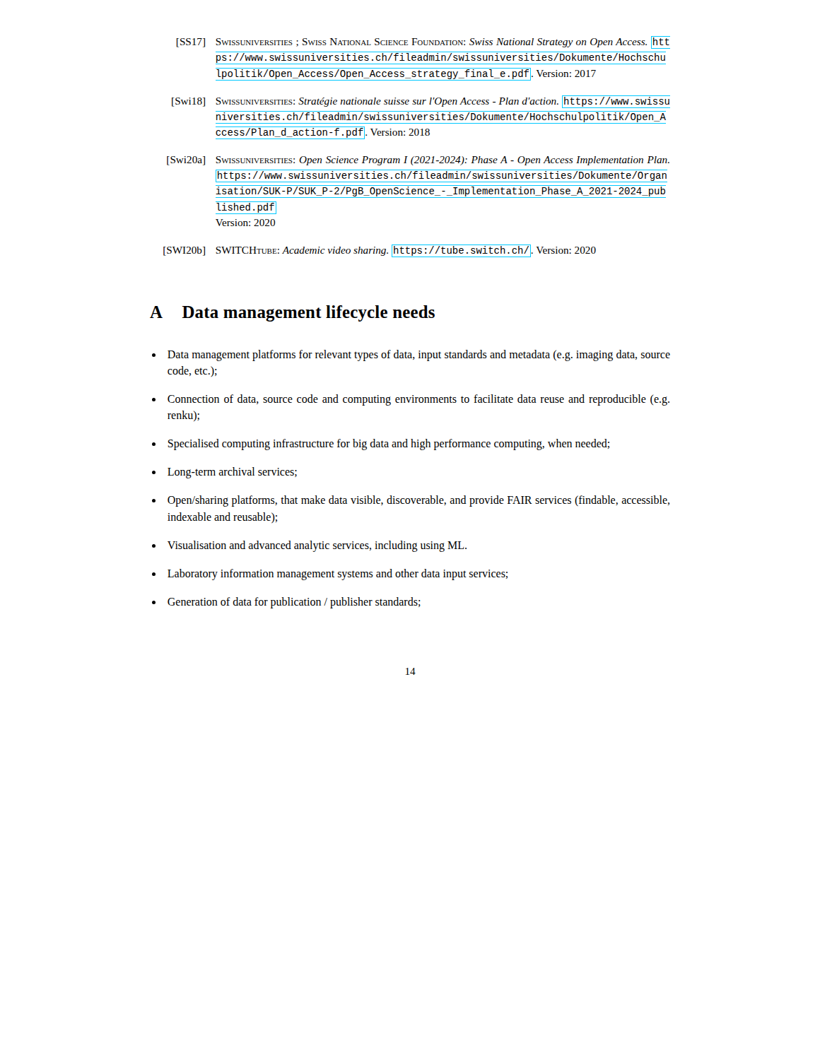[SS17] Swissuniversities ; Swiss National Science Foundation: Swiss National Strategy on Open Access. https://www.swissuniversities.ch/fileadmin/swissuniversities/Dokumente/Hochschulpolitik/Open_Access/Open_Access_strategy_final_e.pdf. Version: 2017
[Swi18] Swissuniversities: Stratégie nationale suisse sur l'Open Access - Plan d'action. https://www.swissuniversities.ch/fileadmin/swissuniversities/Dokumente/Hochschulpolitik/Open_Access/Plan_d_action-f.pdf. Version: 2018
[Swi20a] Swissuniversities: Open Science Program I (2021-2024): Phase A - Open Access Implementation Plan. https://www.swissuniversities.ch/fileadmin/swissuniversities/Dokumente/Organisation/SUK-P/SUK_P-2/PgB_OpenScience_-_Implementation_Phase_A_2021-2024_published.pdf
Version: 2020
[SWI20b] SWITCHtube: Academic video sharing. https://tube.switch.ch/. Version: 2020
AData management lifecycle needs
Data management platforms for relevant types of data, input standards and metadata (e.g. imaging data, source code, etc.);
Connection of data, source code and computing environments to facilitate data reuse and reproducible (e.g. renku);
Specialised computing infrastructure for big data and high performance computing, when needed;
Long-term archival services;
Open/sharing platforms, that make data visible, discoverable, and provide FAIR services (findable, accessible, indexable and reusable);
Visualisation and advanced analytic services, including using ML.
Laboratory information management systems and other data input services;
Generation of data for publication / publisher standards;
14